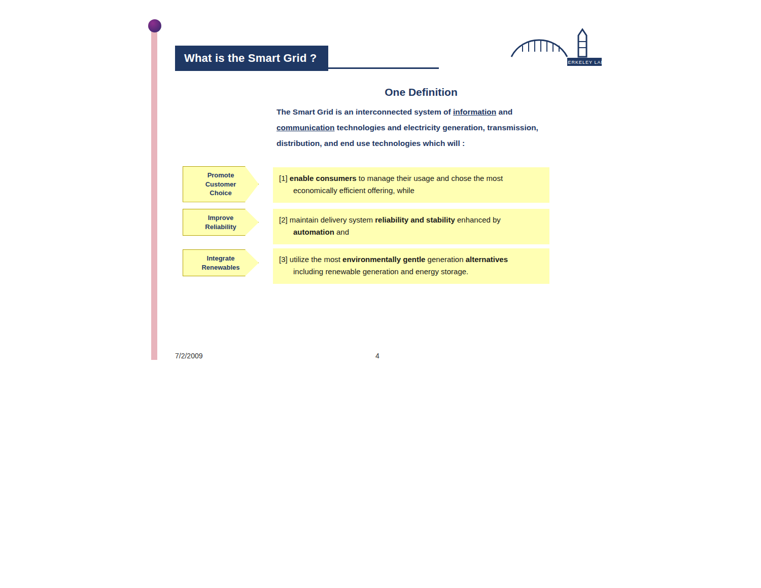What is the Smart Grid ?
BERKELEY LAB
One Definition
The Smart Grid is an interconnected system of information and communication technologies and electricity generation, transmission, distribution, and end use technologies which will :
Promote
Customer
Choice
Improve
Reliability
Integrate
Renewables
[1] enable consumers to manage their usage and chose the most economically efficient offering, while
[2] maintain delivery system reliability and stability enhanced by automation and
[3] utilize the most environmentally gentle generation alternatives including renewable generation and energy storage.
7/2/2009
4